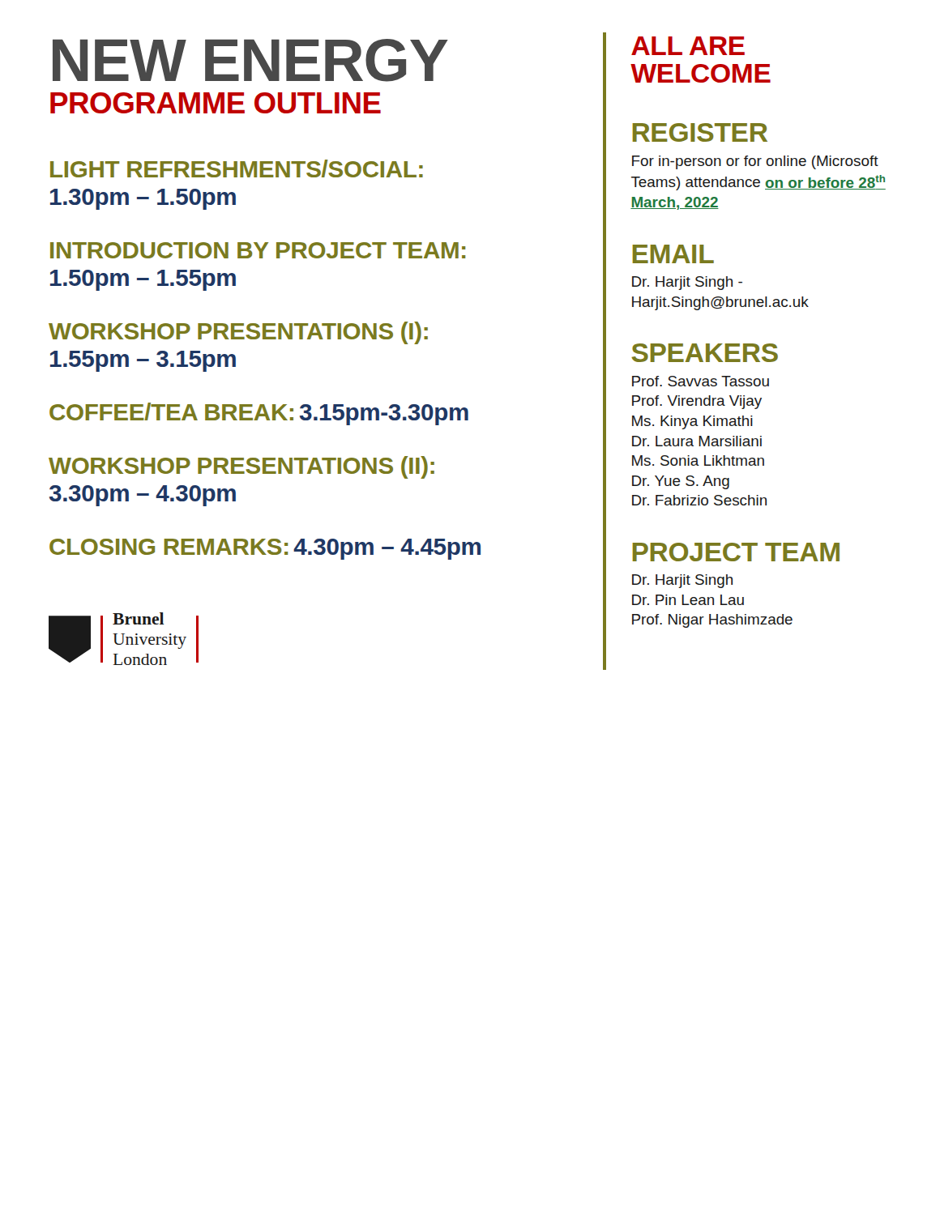New Energy
Programme Outline
Light Refreshments/Social:
1.30pm – 1.50pm
Introduction by Project Team:
1.50pm – 1.55pm
Workshop Presentations (I):
1.55pm – 3.15pm
Coffee/Tea Break: 3.15pm-3.30pm
Workshop Presentations (II):
3.30pm – 4.30pm
Closing Remarks: 4.30pm – 4.45pm
Brunel University
London
All are welcome
Register
For in-person or for online (Microsoft Teams) attendance on or before 28th March, 2022
Email
Dr. Harjit Singh - Harjit.Singh@brunel.ac.uk
Speakers
Prof. Savvas Tassou
Prof. Virendra Vijay
Ms. Kinya Kimathi
Dr. Laura Marsiliani
Ms. Sonia Likhtman
Dr. Yue S. Ang
Dr. Fabrizio Seschin
Project Team
Dr. Harjit Singh
Dr. Pin Lean Lau
Prof. Nigar Hashimzade